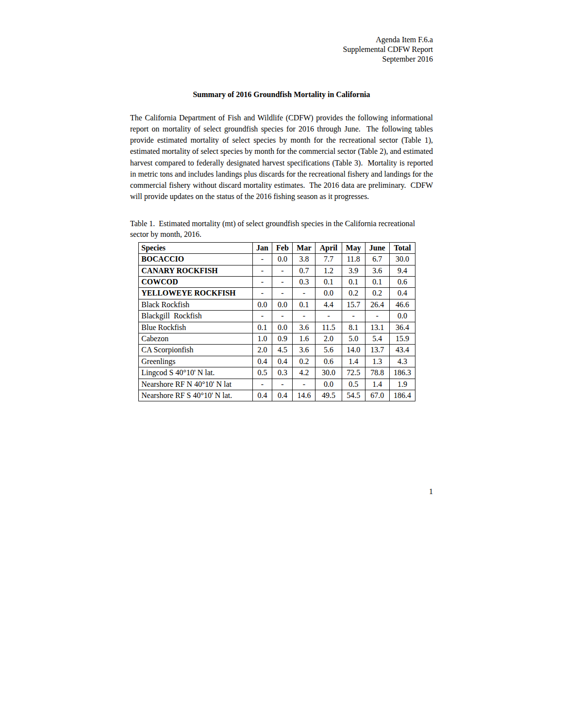Agenda Item F.6.a
Supplemental CDFW Report
September 2016
Summary of 2016 Groundfish Mortality in California
The California Department of Fish and Wildlife (CDFW) provides the following informational report on mortality of select groundfish species for 2016 through June. The following tables provide estimated mortality of select species by month for the recreational sector (Table 1), estimated mortality of select species by month for the commercial sector (Table 2), and estimated harvest compared to federally designated harvest specifications (Table 3). Mortality is reported in metric tons and includes landings plus discards for the recreational fishery and landings for the commercial fishery without discard mortality estimates. The 2016 data are preliminary. CDFW will provide updates on the status of the 2016 fishing season as it progresses.
Table 1. Estimated mortality (mt) of select groundfish species in the California recreational sector by month, 2016.
| Species | Jan | Feb | Mar | April | May | June | Total |
| --- | --- | --- | --- | --- | --- | --- | --- |
| BOCACCIO | - | 0.0 | 3.8 | 7.7 | 11.8 | 6.7 | 30.0 |
| CANARY ROCKFISH | - | - | 0.7 | 1.2 | 3.9 | 3.6 | 9.4 |
| COWCOD | - | - | 0.3 | 0.1 | 0.1 | 0.1 | 0.6 |
| YELLOWEYE ROCKFISH | - | - | - | 0.0 | 0.2 | 0.2 | 0.4 |
| Black Rockfish | 0.0 | 0.0 | 0.1 | 4.4 | 15.7 | 26.4 | 46.6 |
| Blackgill Rockfish | - | - | - | - | - | - | 0.0 |
| Blue Rockfish | 0.1 | 0.0 | 3.6 | 11.5 | 8.1 | 13.1 | 36.4 |
| Cabezon | 1.0 | 0.9 | 1.6 | 2.0 | 5.0 | 5.4 | 15.9 |
| CA Scorpionfish | 2.0 | 4.5 | 3.6 | 5.6 | 14.0 | 13.7 | 43.4 |
| Greenlings | 0.4 | 0.4 | 0.2 | 0.6 | 1.4 | 1.3 | 4.3 |
| Lingcod S 40°10' N lat. | 0.5 | 0.3 | 4.2 | 30.0 | 72.5 | 78.8 | 186.3 |
| Nearshore RF N 40°10' N lat | - | - | - | 0.0 | 0.5 | 1.4 | 1.9 |
| Nearshore RF S 40°10' N lat. | 0.4 | 0.4 | 14.6 | 49.5 | 54.5 | 67.0 | 186.4 |
1